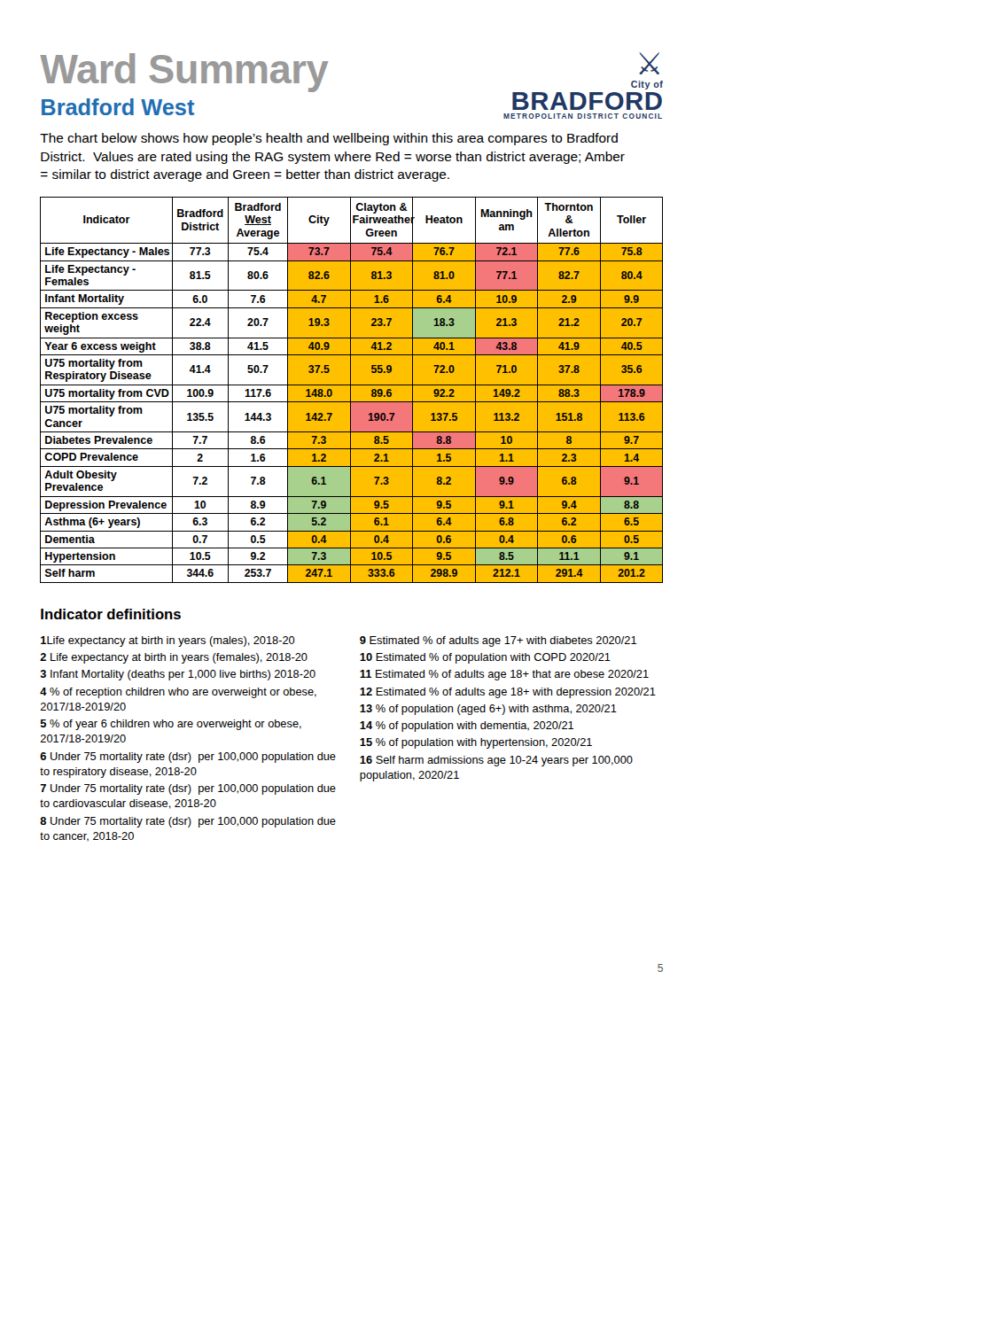Ward Summary
Bradford West
⚔
City of
BRADFORD
METROPOLITAN DISTRICT COUNCIL
The chart below shows how people’s health and wellbeing within this area compares to Bradford District. Values are rated using the RAG system where Red = worse than district average; Amber = similar to district average and Green = better than district average.
| Indicator | Bradford District | Bradford West Average | City | Clayton & Fairweather Green | Heaton | Manningh am | Thornton & Allerton | Toller |
| --- | --- | --- | --- | --- | --- | --- | --- | --- |
| Life Expectancy - Males | 77.3 | 75.4 | 73.7 | 75.4 | 76.7 | 72.1 | 77.6 | 75.8 |
| Life Expectancy - Females | 81.5 | 80.6 | 82.6 | 81.3 | 81.0 | 77.1 | 82.7 | 80.4 |
| Infant Mortality | 6.0 | 7.6 | 4.7 | 1.6 | 6.4 | 10.9 | 2.9 | 9.9 |
| Reception excess weight | 22.4 | 20.7 | 19.3 | 23.7 | 18.3 | 21.3 | 21.2 | 20.7 |
| Year 6 excess weight | 38.8 | 41.5 | 40.9 | 41.2 | 40.1 | 43.8 | 41.9 | 40.5 |
| U75 mortality from Respiratory Disease | 41.4 | 50.7 | 37.5 | 55.9 | 72.0 | 71.0 | 37.8 | 35.6 |
| U75 mortality from CVD | 100.9 | 117.6 | 148.0 | 89.6 | 92.2 | 149.2 | 88.3 | 178.9 |
| U75 mortality from Cancer | 135.5 | 144.3 | 142.7 | 190.7 | 137.5 | 113.2 | 151.8 | 113.6 |
| Diabetes Prevalence | 7.7 | 8.6 | 7.3 | 8.5 | 8.8 | 10 | 8 | 9.7 |
| COPD Prevalence | 2 | 1.6 | 1.2 | 2.1 | 1.5 | 1.1 | 2.3 | 1.4 |
| Adult Obesity Prevalence | 7.2 | 7.8 | 6.1 | 7.3 | 8.2 | 9.9 | 6.8 | 9.1 |
| Depression Prevalence | 10 | 8.9 | 7.9 | 9.5 | 9.5 | 9.1 | 9.4 | 8.8 |
| Asthma (6+ years) | 6.3 | 6.2 | 5.2 | 6.1 | 6.4 | 6.8 | 6.2 | 6.5 |
| Dementia | 0.7 | 0.5 | 0.4 | 0.4 | 0.6 | 0.4 | 0.6 | 0.5 |
| Hypertension | 10.5 | 9.2 | 7.3 | 10.5 | 9.5 | 8.5 | 11.1 | 9.1 |
| Self harm | 344.6 | 253.7 | 247.1 | 333.6 | 298.9 | 212.1 | 291.4 | 201.2 |
Indicator definitions
1 Life expectancy at birth in years (males), 2018-20
2 Life expectancy at birth in years (females), 2018-20
3 Infant Mortality (deaths per 1,000 live births) 2018-20
4 % of reception children who are overweight or obese, 2017/18-2019/20
5 % of year 6 children who are overweight or obese, 2017/18-2019/20
6 Under 75 mortality rate (dsr) per 100,000 population due to respiratory disease, 2018-20
7 Under 75 mortality rate (dsr) per 100,000 population due to cardiovascular disease, 2018-20
8 Under 75 mortality rate (dsr) per 100,000 population due to cancer, 2018-20
9 Estimated % of adults age 17+ with diabetes 2020/21
10 Estimated % of population with COPD 2020/21
11 Estimated % of adults age 18+ that are obese 2020/21
12 Estimated % of adults age 18+ with depression 2020/21
13 % of population (aged 6+) with asthma, 2020/21
14 % of population with dementia, 2020/21
15 % of population with hypertension, 2020/21
16 Self harm admissions age 10-24 years per 100,000 population, 2020/21
5